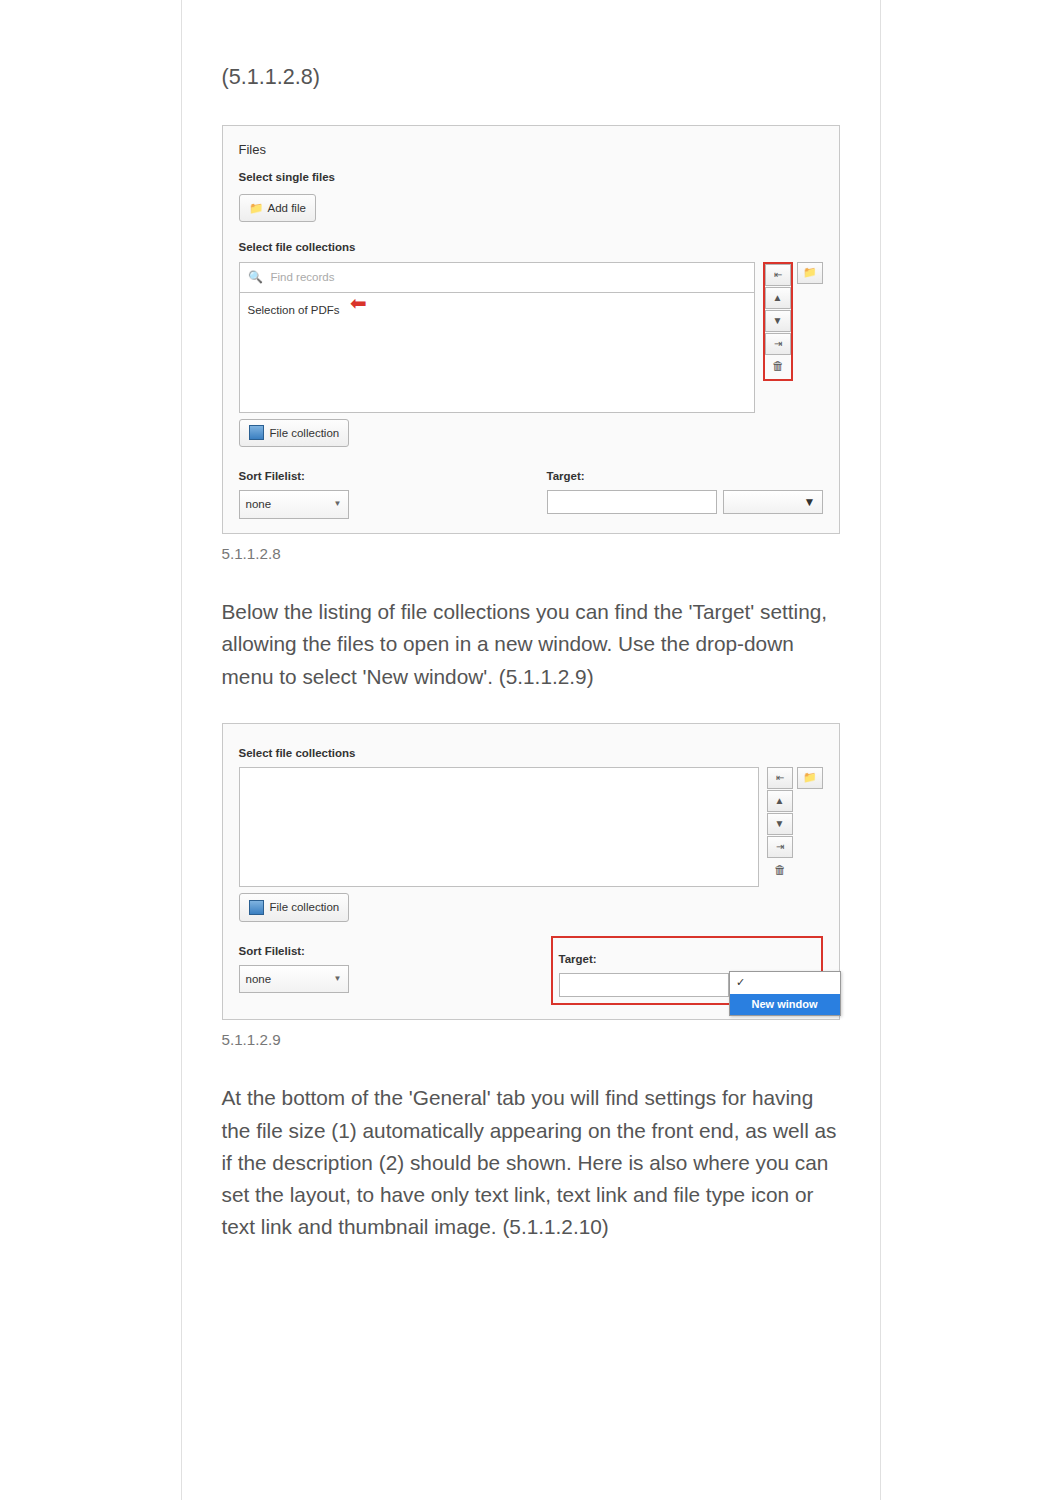(5.1.1.2.8)
Files
Select single files
📁Add file
Select file collections
🔍 Find records
Selection of PDFs
⬅
⇤
▲
▼
⇥
🗑
📁
File collection
Sort Filelist:
none▼
Target:
▼
5.1.1.2.8
Below the listing of file collections you can find the 'Target' setting, allowing the files to open in a new window. Use the drop-down menu to select 'New window'. (5.1.1.2.9)
Select file collections
⇤
▲
▼
⇥
🗑
📁
File collection
Sort Filelist:
none▼
Target:
✓
New window
5.1.1.2.9
At the bottom of the 'General' tab you will find settings for having the file size (1) automatically appearing on the front end, as well as if the description (2) should be shown. Here is also where you can set the layout, to have only text link, text link and file type icon or text link and thumbnail image. (5.1.1.2.10)